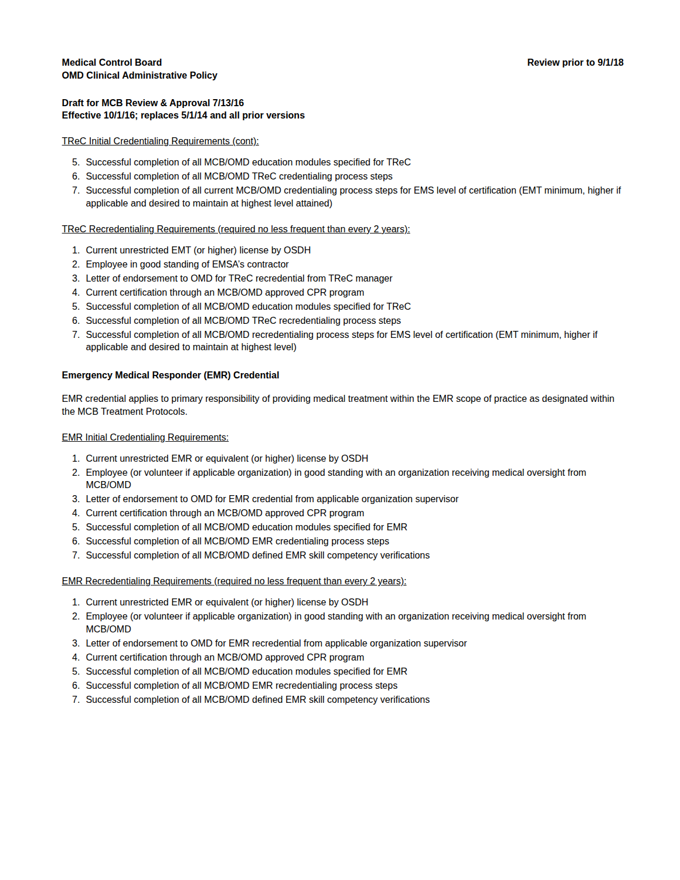Medical Control Board
OMD Clinical Administrative Policy
Review prior to 9/1/18
Draft for MCB Review & Approval 7/13/16
Effective 10/1/16; replaces 5/1/14 and all prior versions
TReC Initial Credentialing Requirements (cont):
Successful completion of all MCB/OMD education modules specified for TReC
Successful completion of all MCB/OMD TReC credentialing process steps
Successful completion of all current MCB/OMD credentialing process steps for EMS level of certification (EMT minimum, higher if applicable and desired to maintain at highest level attained)
TReC Recredentialing Requirements (required no less frequent than every 2 years):
Current unrestricted EMT (or higher) license by OSDH
Employee in good standing of EMSA’s contractor
Letter of endorsement to OMD for TReC recredential from TReC manager
Current certification through an MCB/OMD approved CPR program
Successful completion of all MCB/OMD education modules specified for TReC
Successful completion of all MCB/OMD TReC recredentialing process steps
Successful completion of all MCB/OMD recredentialing process steps for EMS level of certification (EMT minimum, higher if applicable and desired to maintain at highest level)
Emergency Medical Responder (EMR) Credential
EMR credential applies to primary responsibility of providing medical treatment within the EMR scope of practice as designated within the MCB Treatment Protocols.
EMR Initial Credentialing Requirements:
Current unrestricted EMR or equivalent (or higher) license by OSDH
Employee (or volunteer if applicable organization) in good standing with an organization receiving medical oversight from MCB/OMD
Letter of endorsement to OMD for EMR credential from applicable organization supervisor
Current certification through an MCB/OMD approved CPR program
Successful completion of all MCB/OMD education modules specified for EMR
Successful completion of all MCB/OMD EMR credentialing process steps
Successful completion of all MCB/OMD defined EMR skill competency verifications
EMR Recredentialing Requirements (required no less frequent than every 2 years):
Current unrestricted EMR or equivalent (or higher) license by OSDH
Employee (or volunteer if applicable organization) in good standing with an organization receiving medical oversight from MCB/OMD
Letter of endorsement to OMD for EMR recredential from applicable organization supervisor
Current certification through an MCB/OMD approved CPR program
Successful completion of all MCB/OMD education modules specified for EMR
Successful completion of all MCB/OMD EMR recredentialing process steps
Successful completion of all MCB/OMD defined EMR skill competency verifications